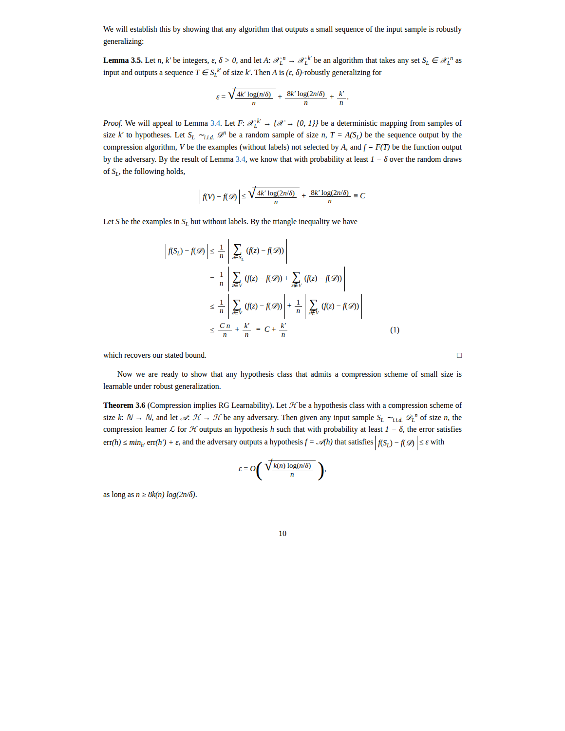We will establish this by showing that any algorithm that outputs a small sequence of the input sample is robustly generalizing:
Lemma 3.5. Let n, k′ be integers, ε, δ > 0, and let A: 𝒳Ln → 𝒳Lk′ be an algorithm that takes any set SL ∈ 𝒳Ln as input and outputs a sequence T ∈ SLk′ of size k′. Then A is (ε, δ)-robustly generalizing for
ε = 4k′ log(n/δ) n + 8k′ log(2n/δ) n + k′n.
Proof. We will appeal to Lemma 3.4. Let F: 𝒳Lk′ → {𝒳 → {0, 1}} be a deterministic mapping from samples of size k′ to hypotheses. Let SL ∼i.i.d. 𝒟n be a random sample of size n, T = A(SL) be the sequence output by the compression algorithm, V be the examples (without labels) not selected by A, and f = F(T) be the function output by the adversary. By the result of Lemma 3.4, we know that with probability at least 1 − δ over the random draws of SL, the following holds,
f(V) − f(𝒟) ≤ 4k′ log(2n/δ) n + 8k′ log(2n/δ) n ≡ C
Let S be the examples in SL but without labels. By the triangle inequality we have
| f ( S L ) − f ( 𝒟 ) | ≤ | 1 n ∑ z ∈ S L ( f ( z ) − f ( 𝒟 )) | |
| | = | 1 n ∑ z ∈ V ( f ( z ) − f ( 𝒟 )) + ∑ z ∉ V ( f ( z ) − f ( 𝒟 )) | |
| | ≤ | 1 n ∑ z ∈ V ( f ( z ) − f ( 𝒟 )) + 1 n ∑ z ∉ V ( f ( z ) − f ( 𝒟 )) | |
| | ≤ | C n n + k′ n = C + k′ n | (1) |
which recovers our stated bound. □
Now we are ready to show that any hypothesis class that admits a compression scheme of small size is learnable under robust generalization.
Theorem 3.6 (Compression implies RG Learnability). Let ℋ be a hypothesis class with a compression scheme of size k: ℕ → ℕ, and let 𝒜: ℋ → ℋ be any adversary. Then given any input sample SL ∼i.i.d. 𝒟Ln of size n, the compression learner ℒ for ℋ outputs an hypothesis h such that with probability at least 1 − δ, the error satisfies err(h) ≤ minh′ err(h′) + ε, and the adversary outputs a hypothesis f = 𝒜(h) that satisfies f(SL) − f(𝒟) ≤ ε with
ε = O( k(n) log(n/δ) n ),
as long as n ≥ 8k(n) log(2n/δ).
10